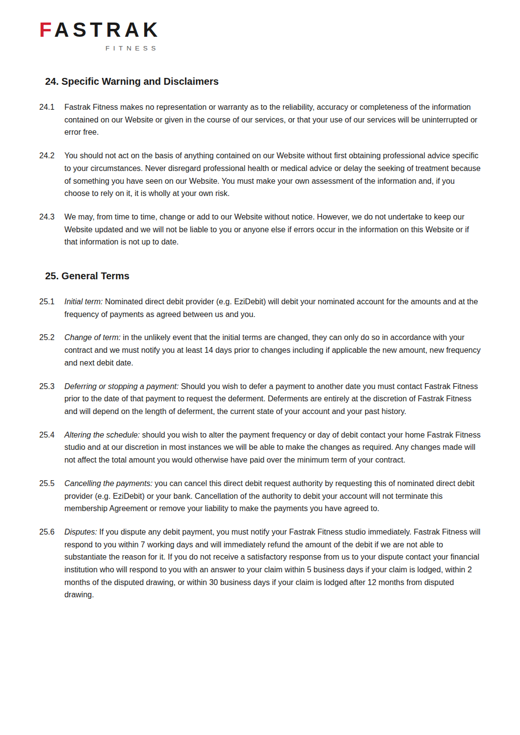FASTRAK
FITNESS
24. Specific Warning and Disclaimers
24.1 Fastrak Fitness makes no representation or warranty as to the reliability, accuracy or completeness of the information contained on our Website or given in the course of our services, or that your use of our services will be uninterrupted or error free.
24.2 You should not act on the basis of anything contained on our Website without first obtaining professional advice specific to your circumstances. Never disregard professional health or medical advice or delay the seeking of treatment because of something you have seen on our Website. You must make your own assessment of the information and, if you choose to rely on it, it is wholly at your own risk.
24.3 We may, from time to time, change or add to our Website without notice. However, we do not undertake to keep our Website updated and we will not be liable to you or anyone else if errors occur in the information on this Website or if that information is not up to date.
25. General Terms
25.1 Initial term: Nominated direct debit provider (e.g. EziDebit) will debit your nominated account for the amounts and at the frequency of payments as agreed between us and you.
25.2 Change of term: in the unlikely event that the initial terms are changed, they can only do so in accordance with your contract and we must notify you at least 14 days prior to changes including if applicable the new amount, new frequency and next debit date.
25.3 Deferring or stopping a payment: Should you wish to defer a payment to another date you must contact Fastrak Fitness prior to the date of that payment to request the deferment. Deferments are entirely at the discretion of Fastrak Fitness and will depend on the length of deferment, the current state of your account and your past history.
25.4 Altering the schedule: should you wish to alter the payment frequency or day of debit contact your home Fastrak Fitness studio and at our discretion in most instances we will be able to make the changes as required. Any changes made will not affect the total amount you would otherwise have paid over the minimum term of your contract.
25.5 Cancelling the payments: you can cancel this direct debit request authority by requesting this of nominated direct debit provider (e.g. EziDebit) or your bank. Cancellation of the authority to debit your account will not terminate this membership Agreement or remove your liability to make the payments you have agreed to.
25.6 Disputes: If you dispute any debit payment, you must notify your Fastrak Fitness studio immediately. Fastrak Fitness will respond to you within 7 working days and will immediately refund the amount of the debit if we are not able to substantiate the reason for it. If you do not receive a satisfactory response from us to your dispute contact your financial institution who will respond to you with an answer to your claim within 5 business days if your claim is lodged, within 2 months of the disputed drawing, or within 30 business days if your claim is lodged after 12 months from disputed drawing.